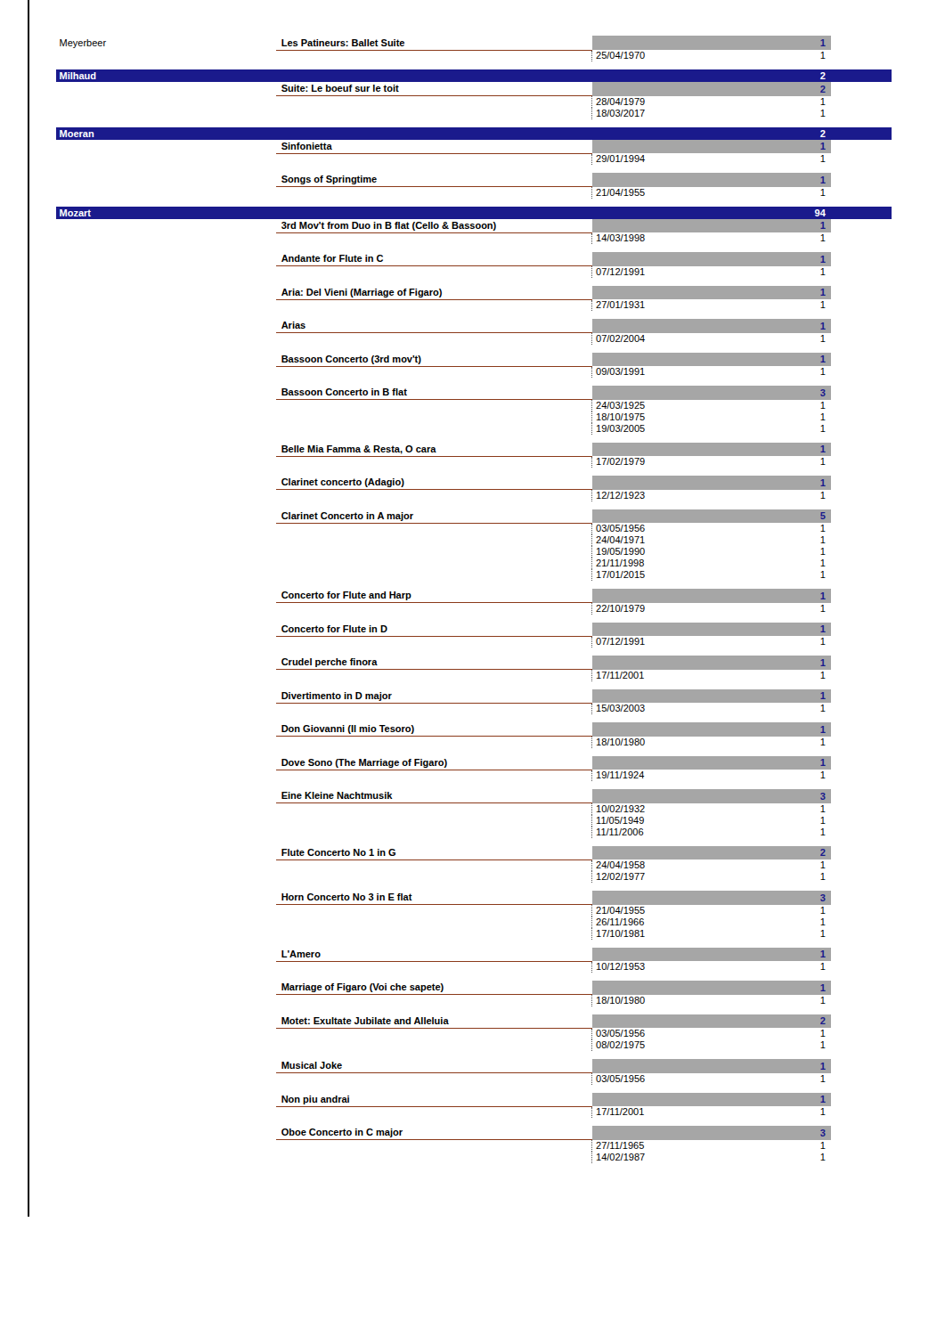| Meyerbeer | Les Patineurs: Ballet Suite | | 1 | |
| | | 25/04/1970 | 1 | |
| Milhaud | | | 2 | |
| | Suite: Le boeuf sur le toit | | 2 | |
| | | 28/04/1979 | 1 | |
| | | 18/03/2017 | 1 | |
| Moeran | | | 2 | |
| | Sinfonietta | | 1 | |
| | | 29/01/1994 | 1 | |
| | Songs of Springtime | | 1 | |
| | | 21/04/1955 | 1 | |
| Mozart | | | 94 | |
| | 3rd Mov't from Duo in B flat (Cello & Bassoon) | | 1 | |
| | | 14/03/1998 | 1 | |
| | Andante for Flute in C | | 1 | |
| | | 07/12/1991 | 1 | |
| | Aria: Del Vieni (Marriage of Figaro) | | 1 | |
| | | 27/01/1931 | 1 | |
| | Arias | | 1 | |
| | | 07/02/2004 | 1 | |
| | Bassoon Concerto (3rd mov't) | | 1 | |
| | | 09/03/1991 | 1 | |
| | Bassoon Concerto in B flat | | 3 | |
| | | 24/03/1925 | 1 | |
| | | 18/10/1975 | 1 | |
| | | 19/03/2005 | 1 | |
| | Belle Mia Famma & Resta, O cara | | 1 | |
| | | 17/02/1979 | 1 | |
| | Clarinet concerto (Adagio) | | 1 | |
| | | 12/12/1923 | 1 | |
| | Clarinet Concerto in A major | | 5 | |
| | | 03/05/1956 | 1 | |
| | | 24/04/1971 | 1 | |
| | | 19/05/1990 | 1 | |
| | | 21/11/1998 | 1 | |
| | | 17/01/2015 | 1 | |
| | Concerto for Flute and Harp | | 1 | |
| | | 22/10/1979 | 1 | |
| | Concerto for Flute in D | | 1 | |
| | | 07/12/1991 | 1 | |
| | Crudel perche finora | | 1 | |
| | | 17/11/2001 | 1 | |
| | Divertimento in D major | | 1 | |
| | | 15/03/2003 | 1 | |
| | Don Giovanni (Il mio Tesoro) | | 1 | |
| | | 18/10/1980 | 1 | |
| | Dove Sono (The Marriage of Figaro) | | 1 | |
| | | 19/11/1924 | 1 | |
| | Eine Kleine Nachtmusik | | 3 | |
| | | 10/02/1932 | 1 | |
| | | 11/05/1949 | 1 | |
| | | 11/11/2006 | 1 | |
| | Flute Concerto No 1 in G | | 2 | |
| | | 24/04/1958 | 1 | |
| | | 12/02/1977 | 1 | |
| | Horn Concerto No 3 in E flat | | 3 | |
| | | 21/04/1955 | 1 | |
| | | 26/11/1966 | 1 | |
| | | 17/10/1981 | 1 | |
| | L'Amero | | 1 | |
| | | 10/12/1953 | 1 | |
| | Marriage of Figaro (Voi che sapete) | | 1 | |
| | | 18/10/1980 | 1 | |
| | Motet: Exultate Jubilate and Alleluia | | 2 | |
| | | 03/05/1956 | 1 | |
| | | 08/02/1975 | 1 | |
| | Musical Joke | | 1 | |
| | | 03/05/1956 | 1 | |
| | Non piu andrai | | 1 | |
| | | 17/11/2001 | 1 | |
| | Oboe Concerto in C major | | 3 | |
| | | 27/11/1965 | 1 | |
| | | 14/02/1987 | 1 | |